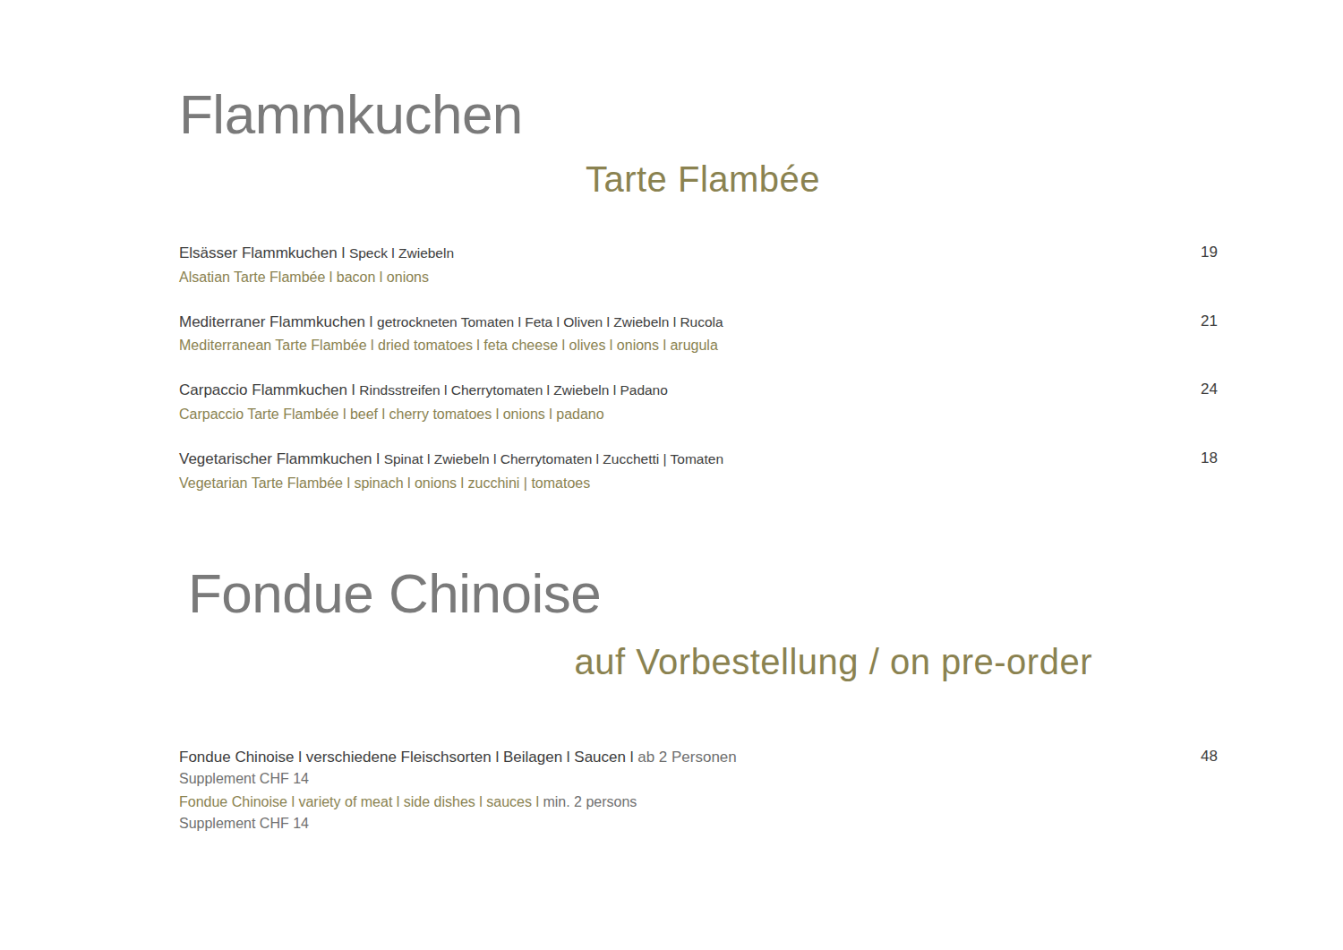Flammkuchen
Tarte Flambée
Elsässer Flammkuchen l Speck l Zwiebeln
Alsatian Tarte Flambée l bacon l onions
19
Mediterraner Flammkuchen l getrockneten Tomaten l Feta l Oliven l Zwiebeln l Rucola
Mediterranean Tarte Flambée l dried tomatoes l feta cheese l olives l onions l arugula
21
Carpaccio Flammkuchen l Rindsstreifen l Cherrytomaten l Zwiebeln l Padano
Carpaccio Tarte Flambée l beef l cherry tomatoes l onions l padano
24
Vegetarischer Flammkuchen l Spinat l Zwiebeln l Cherrytomaten l Zucchetti | Tomaten
Vegetarian Tarte Flambée l spinach l onions l zucchini | tomatoes
18
Fondue Chinoise
auf Vorbestellung / on pre-order
Fondue Chinoise l verschiedene Fleischsorten l Beilagen l Saucen l ab 2 Personen
Supplement CHF 14
Fondue Chinoise l variety of meat l side dishes l sauces l min. 2 persons
Supplement CHF 14
48